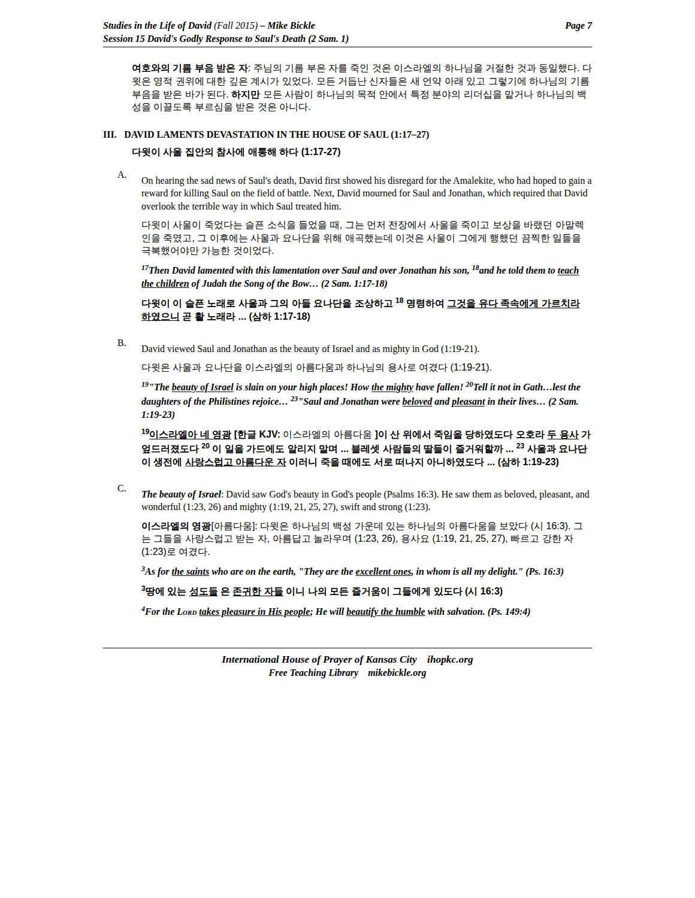Page 7
Studies in the Life of David (Fall 2015) – Mike Bickle Session 15 David's Godly Response to Saul's Death (2 Sam. 1)
여호와의 기름 부음 받은 자: 주님의 기름 부은 자를 죽인 것은 이스라엘의 하나님을 거절한 것과 동일했다. 다윗은 영적 권위에 대한 깊은 계시가 있었다. 모든 거듭난 신자들은 새 언약 아래 있고 그렇기에 하나님의 기름 부음을 받은 바가 된다. 하지만 모든 사람이 하나님의 목적 안에서 특정 분야의 리더십을 맡거나 하나님의 백성을 이끌도록 부르심을 받은 것은 아니다.
III. DAVID LAMENTS DEVASTATION IN THE HOUSE OF SAUL (1:17–27)
다윗이 사울 집안의 참사에 애통해 하다 (1:17-27)
A.
On hearing the sad news of Saul's death, David first showed his disregard for the Amalekite, who had hoped to gain a reward for killing Saul on the field of battle. Next, David mourned for Saul and Jonathan, which required that David overlook the terrible way in which Saul treated him.
다윗이 사울이 죽었다는 슬픈 소식을 들었을 때, 그는 먼저 전장에서 사울을 죽이고 보상을 바랬던 아말렉인을 죽였고, 그 이후에는 사울과 요나단을 위해 애곡했는데 이것은 사울이 그에게 행했던 끔찍한 일들을 극복했어야만 가능한 것이었다.
17Then David lamented with this lamentation over Saul and over Jonathan his son, 18and he told them to teach the children of Judah the Song of the Bow… (2 Sam. 1:17-18)
다윗이 이 슬픈 노래로 사울과 그의 아들 요나단을 조상하고 18 명령하여 그것을 유다 족속에게 가르치라 하였으니 곧 활 노래라 ... (삼하 1:17-18)
B.
David viewed Saul and Jonathan as the beauty of Israel and as mighty in God (1:19-21).
다윗은 사울과 요나단을 이스라엘의 아름다움과 하나님의 용사로 여겼다 (1:19-21).
19"The beauty of Israel is slain on your high places! How the mighty have fallen! 20Tell it not in Gath…lest the daughters of the Philistines rejoice… 23"Saul and Jonathan were beloved and pleasant in their lives… (2 Sam. 1:19-23)
19이스라엘아 네 영광 [한글 KJV: 이스라엘의 아름다움 ]이 산 위에서 죽임을 당하였도다 오호라 두 용사 가 엎드러졌도다 20 이 일을 가드에도 알리지 말며 ... 블레셋 사람들의 딸들이 즐거워할까 ... 23 사울과 요나단이 생전에 사랑스럽고 아름다운 자 이러니 죽을 때에도 서로 떠나지 아니하였도다 ... (삼하 1:19-23)
C.
The beauty of Israel: David saw God's beauty in God's people (Psalms 16:3). He saw them as beloved, pleasant, and wonderful (1:23, 26) and mighty (1:19, 21, 25, 27), swift and strong (1:23).
이스라엘의 영광[아름다움]: 다윗은 하나님의 백성 가운데 있는 하나님의 아름다움을 보았다 (시 16:3). 그는 그들을 사랑스럽고 받는 자, 아름답고 놀라우며 (1:23, 26), 용사요 (1:19, 21, 25, 27), 빠르고 강한 자(1:23)로 여겼다.
3As for the saints who are on the earth, "They are the excellent ones, in whom is all my delight." (Ps. 16:3)
3땅에 있는 성도들 은 존귀한 자들 이니 나의 모든 즐거움이 그들에게 있도다 (시 16:3)
4For the Lord takes pleasure in His people; He will beautify the humble with salvation. (Ps. 149:4)
International House of Prayer of Kansas City ihopkc.org
Free Teaching Library mikebickle.org